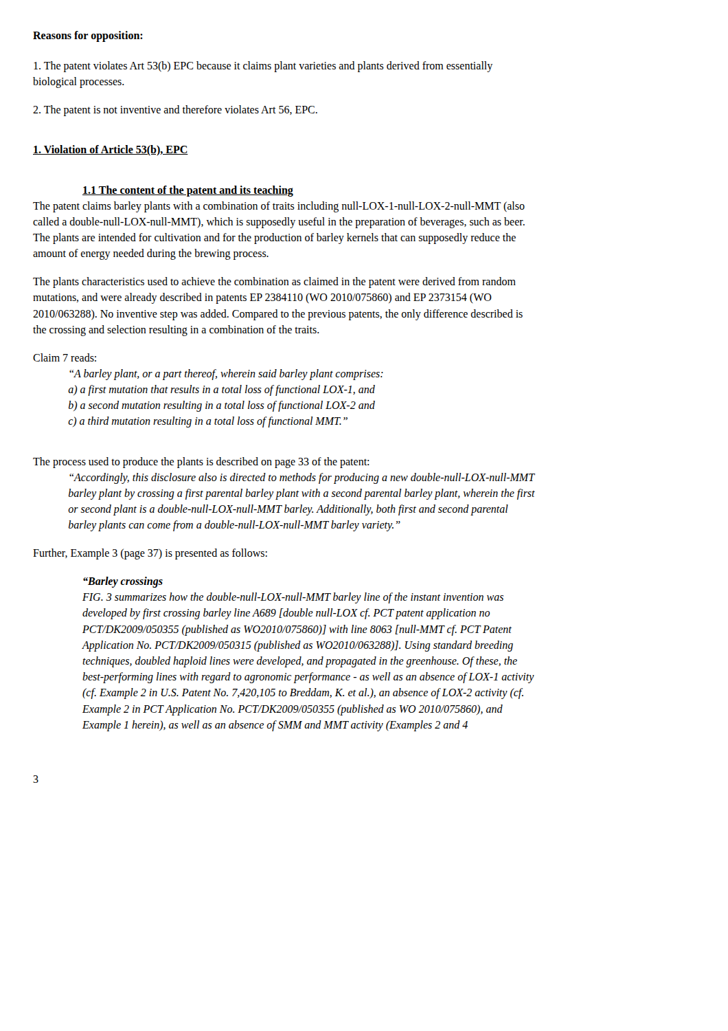Reasons for opposition:
1. The patent violates Art 53(b) EPC because it claims plant varieties and plants derived from essentially biological processes.
2. The patent is not inventive and therefore violates Art 56, EPC.
1. Violation of Article 53(b), EPC
1.1 The content of the patent and its teaching
The patent claims barley plants with a combination of traits including null-LOX-1-null-LOX-2-null-MMT (also called a double-null-LOX-null-MMT), which is supposedly useful in the preparation of beverages, such as beer. The plants are intended for cultivation and for the production of barley kernels that can supposedly reduce the amount of energy needed during the brewing process.
The plants characteristics used to achieve the combination as claimed in the patent were derived from random mutations, and were already described in patents EP 2384110 (WO 2010/075860) and EP 2373154 (WO 2010/063288). No inventive step was added. Compared to the previous patents, the only difference described is the crossing and selection resulting in a combination of the traits.
Claim 7 reads:
“A barley plant, or a part thereof, wherein said barley plant comprises:
a) a first mutation that results in a total loss of functional LOX-1, and
b) a second mutation resulting in a total loss of functional LOX-2 and
c) a third mutation resulting in a total loss of functional MMT.”
The process used to produce the plants is described on page 33 of the patent:
“Accordingly, this disclosure also is directed to methods for producing a new double-null-LOX-null-MMT barley plant by crossing a first parental barley plant with a second parental barley plant, wherein the first or second plant is a double-null-LOX-null-MMT barley. Additionally, both first and second parental barley plants can come from a double-null-LOX-null-MMT barley variety.”
Further, Example 3 (page 37) is presented as follows:
“Barley crossings
FIG. 3 summarizes how the double-null-LOX-null-MMT barley line of the instant invention was developed by first crossing barley line A689 [double null-LOX cf. PCT patent application no PCT/DK2009/050355 (published as WO2010/075860)] with line 8063 [null-MMT cf. PCT Patent Application No. PCT/DK2009/050315 (published as WO2010/063288)]. Using standard breeding techniques, doubled haploid lines were developed, and propagated in the greenhouse. Of these, the best-performing lines with regard to agronomic performance - as well as an absence of LOX-1 activity (cf. Example 2 in U.S. Patent No. 7,420,105 to Breddam, K. et al.), an absence of LOX-2 activity (cf. Example 2 in PCT Application No. PCT/DK2009/050355 (published as WO 2010/075860), and Example 1 herein), as well as an absence of SMM and MMT activity (Examples 2 and 4
3